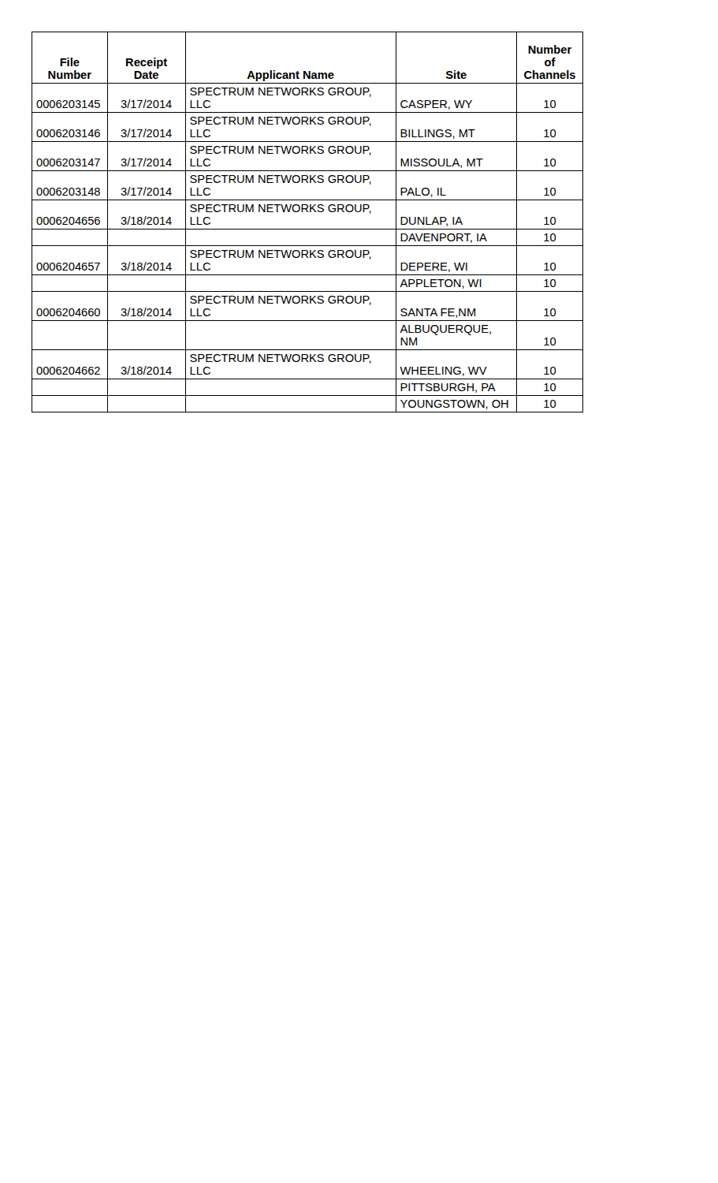| File Number | Receipt Date | Applicant Name | Site | Number of Channels |
| --- | --- | --- | --- | --- |
| 0006203145 | 3/17/2014 | SPECTRUM NETWORKS GROUP, LLC | CASPER, WY | 10 |
| 0006203146 | 3/17/2014 | SPECTRUM NETWORKS GROUP, LLC | BILLINGS, MT | 10 |
| 0006203147 | 3/17/2014 | SPECTRUM NETWORKS GROUP, LLC | MISSOULA, MT | 10 |
| 0006203148 | 3/17/2014 | SPECTRUM NETWORKS GROUP, LLC | PALO, IL | 10 |
| 0006204656 | 3/18/2014 | SPECTRUM NETWORKS GROUP, LLC | DUNLAP, IA | 10 |
| | | | DAVENPORT, IA | 10 |
| 0006204657 | 3/18/2014 | SPECTRUM NETWORKS GROUP, LLC | DEPERE, WI | 10 |
| | | | APPLETON, WI | 10 |
| 0006204660 | 3/18/2014 | SPECTRUM NETWORKS GROUP, LLC | SANTA FE,NM | 10 |
| | | | ALBUQUERQUE, NM | 10 |
| 0006204662 | 3/18/2014 | SPECTRUM NETWORKS GROUP, LLC | WHEELING, WV | 10 |
| | | | PITTSBURGH, PA | 10 |
| | | | YOUNGSTOWN, OH | 10 |